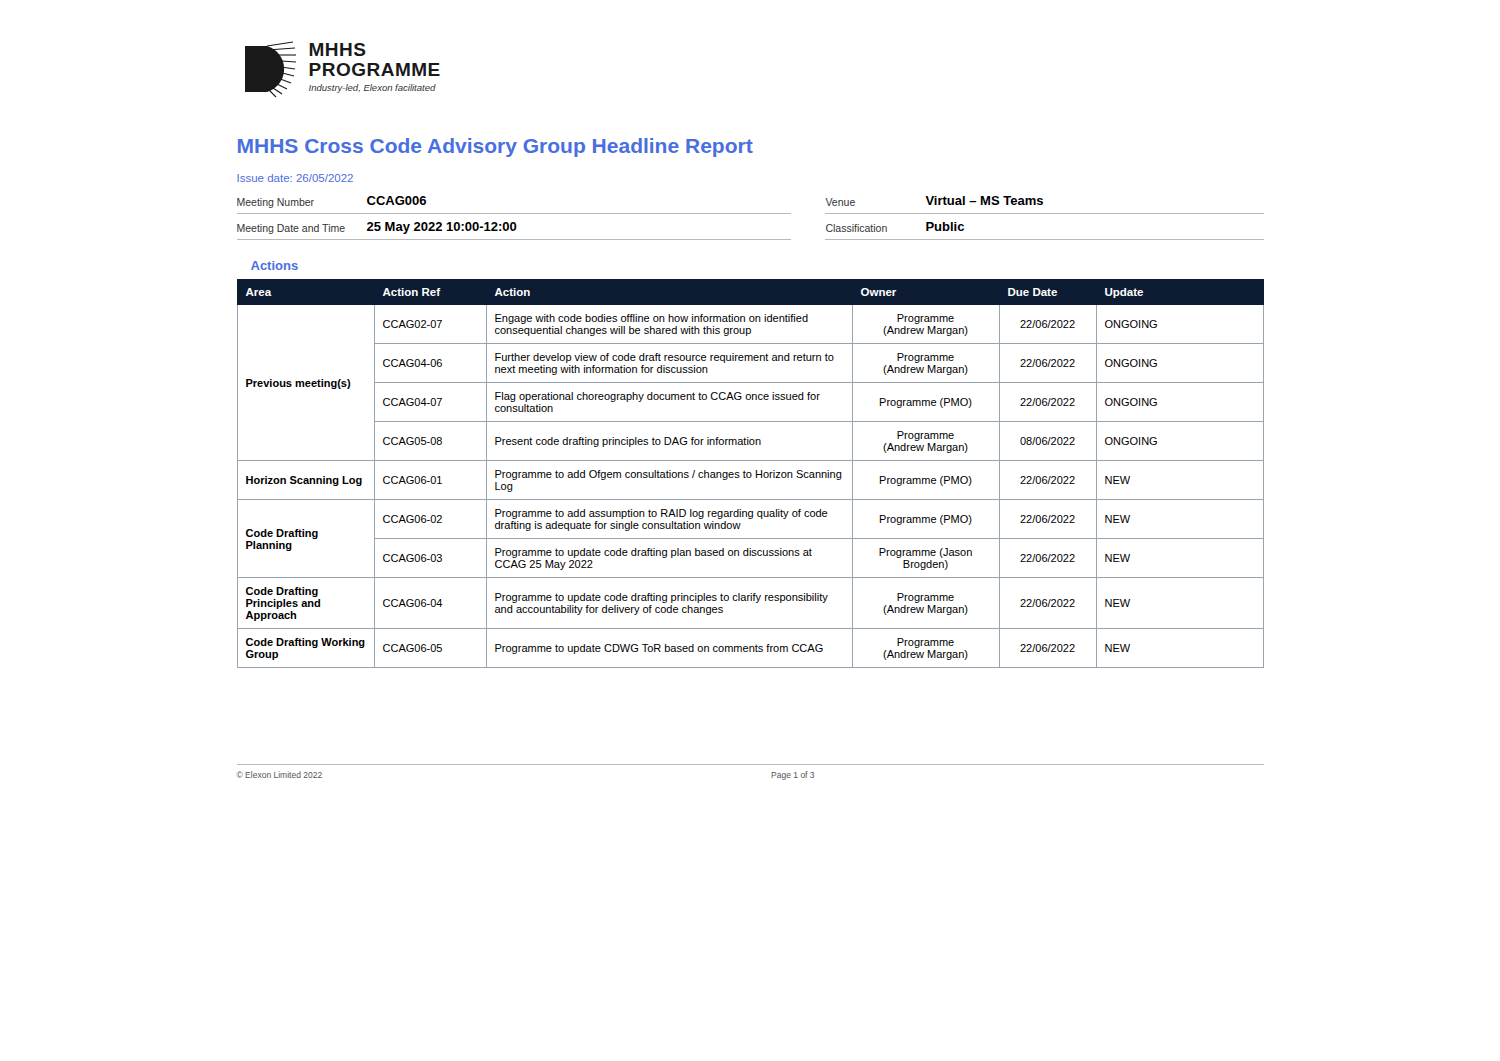MHHS
PROGRAMME
Industry-led, Elexon facilitated
MHHS Cross Code Advisory Group Headline Report
Issue date: 26/05/2022
| Meeting Number | CCAG006 | | Venue | Virtual – MS Teams |
| Meeting Date and Time | 25 May 2022 10:00-12:00 | | Classification | Public |
Actions
| Area | Action Ref | Action | Owner | Due Date | Update |
| --- | --- | --- | --- | --- | --- |
| Previous meeting(s) | CCAG02-07 | Engage with code bodies offline on how information on identified consequential changes will be shared with this group | Programme (Andrew Margan) | 22/06/2022 | ONGOING |
| CCAG04-06 | Further develop view of code draft resource requirement and return to next meeting with information for discussion | Programme (Andrew Margan) | 22/06/2022 | ONGOING |
| CCAG04-07 | Flag operational choreography document to CCAG once issued for consultation | Programme (PMO) | 22/06/2022 | ONGOING |
| CCAG05-08 | Present code drafting principles to DAG for information | Programme (Andrew Margan) | 08/06/2022 | ONGOING |
| Horizon Scanning Log | CCAG06-01 | Programme to add Ofgem consultations / changes to Horizon Scanning Log | Programme (PMO) | 22/06/2022 | NEW |
| Code Drafting Planning | CCAG06-02 | Programme to add assumption to RAID log regarding quality of code drafting is adequate for single consultation window | Programme (PMO) | 22/06/2022 | NEW |
| CCAG06-03 | Programme to update code drafting plan based on discussions at CCAG 25 May 2022 | Programme (Jason Brogden) | 22/06/2022 | NEW |
| Code Drafting Principles and Approach | CCAG06-04 | Programme to update code drafting principles to clarify responsibility and accountability for delivery of code changes | Programme (Andrew Margan) | 22/06/2022 | NEW |
| Code Drafting Working Group | CCAG06-05 | Programme to update CDWG ToR based on comments from CCAG | Programme (Andrew Margan) | 22/06/2022 | NEW |
© Elexon Limited 2022 Page 1 of 3